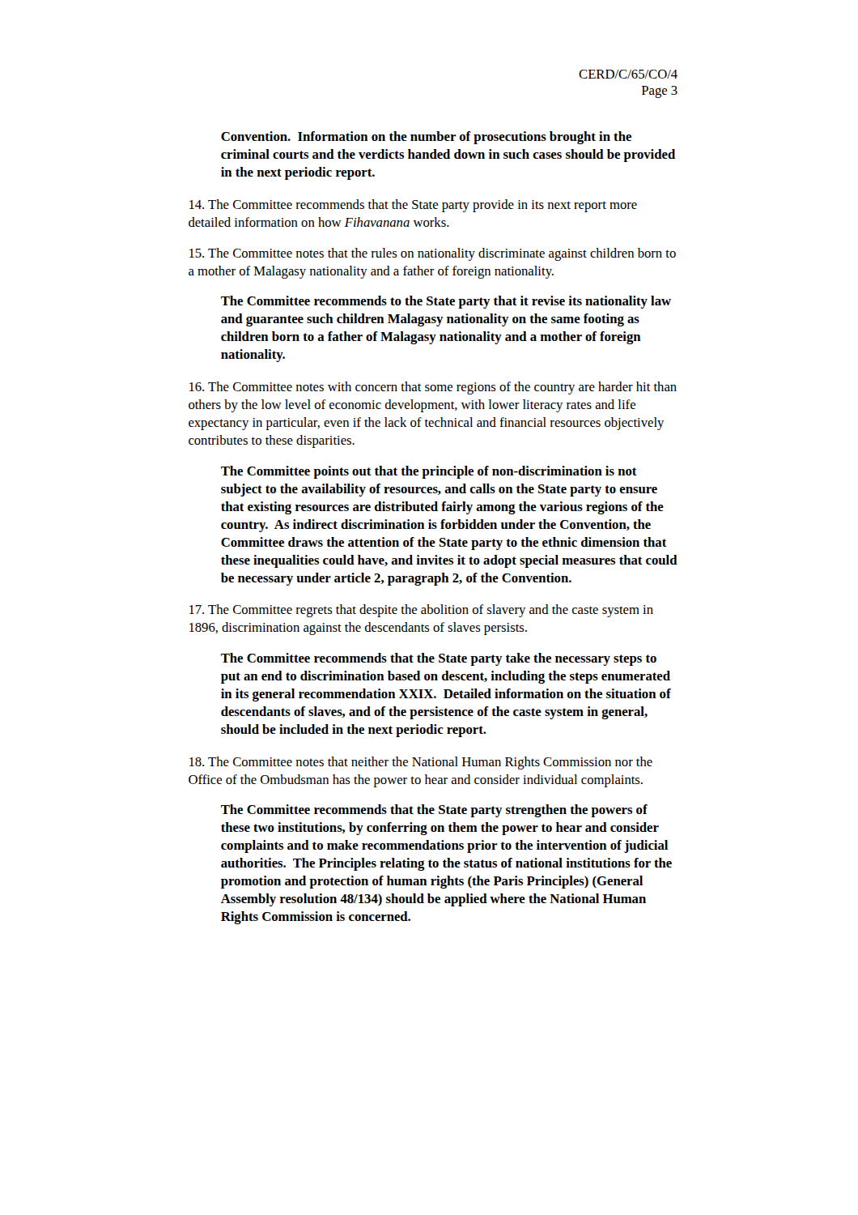CERD/C/65/CO/4
Page 3
Convention. Information on the number of prosecutions brought in the criminal courts and the verdicts handed down in such cases should be provided in the next periodic report.
14. The Committee recommends that the State party provide in its next report more detailed information on how Fihavanana works.
15. The Committee notes that the rules on nationality discriminate against children born to a mother of Malagasy nationality and a father of foreign nationality.
The Committee recommends to the State party that it revise its nationality law and guarantee such children Malagasy nationality on the same footing as children born to a father of Malagasy nationality and a mother of foreign nationality.
16. The Committee notes with concern that some regions of the country are harder hit than others by the low level of economic development, with lower literacy rates and life expectancy in particular, even if the lack of technical and financial resources objectively contributes to these disparities.
The Committee points out that the principle of non-discrimination is not subject to the availability of resources, and calls on the State party to ensure that existing resources are distributed fairly among the various regions of the country. As indirect discrimination is forbidden under the Convention, the Committee draws the attention of the State party to the ethnic dimension that these inequalities could have, and invites it to adopt special measures that could be necessary under article 2, paragraph 2, of the Convention.
17. The Committee regrets that despite the abolition of slavery and the caste system in 1896, discrimination against the descendants of slaves persists.
The Committee recommends that the State party take the necessary steps to put an end to discrimination based on descent, including the steps enumerated in its general recommendation XXIX. Detailed information on the situation of descendants of slaves, and of the persistence of the caste system in general, should be included in the next periodic report.
18. The Committee notes that neither the National Human Rights Commission nor the Office of the Ombudsman has the power to hear and consider individual complaints.
The Committee recommends that the State party strengthen the powers of these two institutions, by conferring on them the power to hear and consider complaints and to make recommendations prior to the intervention of judicial authorities. The Principles relating to the status of national institutions for the promotion and protection of human rights (the Paris Principles) (General Assembly resolution 48/134) should be applied where the National Human Rights Commission is concerned.